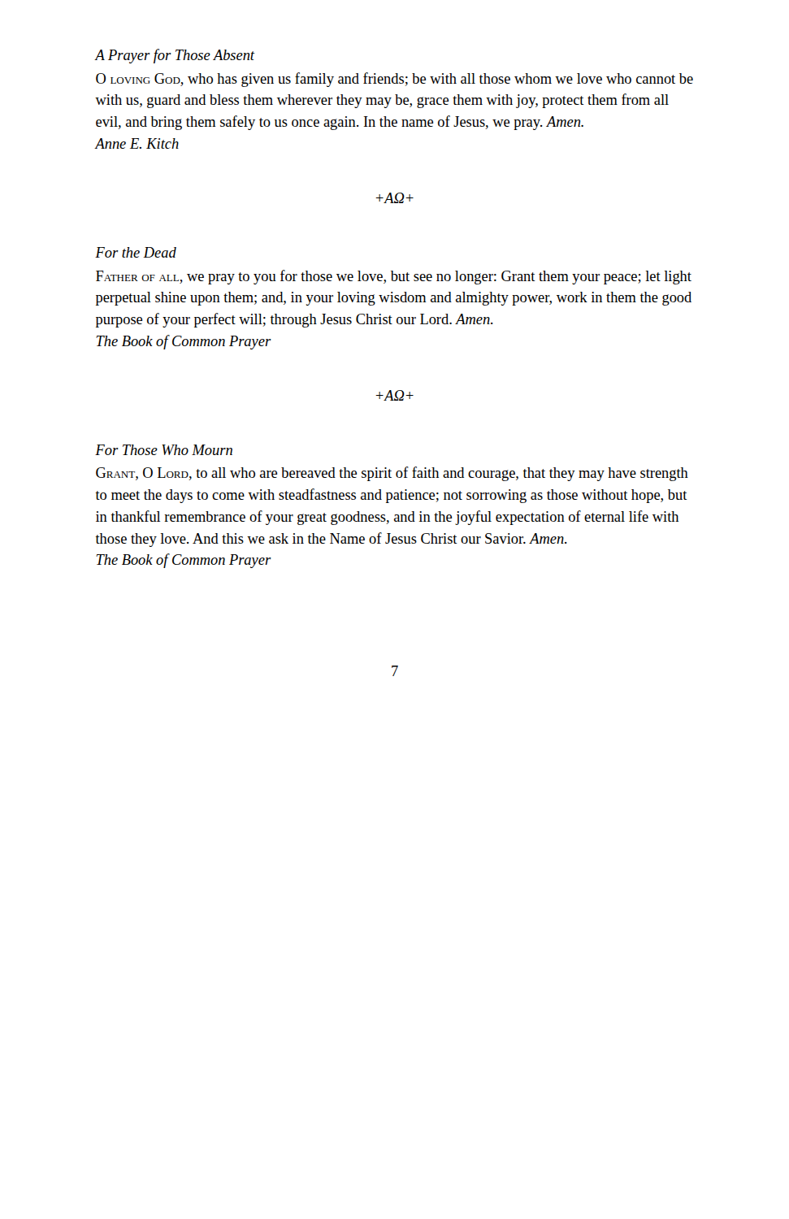A Prayer for Those Absent
O loving God, who has given us family and friends; be with all those whom we love who cannot be with us, guard and bless them wherever they may be, grace them with joy, protect them from all evil, and bring them safely to us once again. In the name of Jesus, we pray. Amen.
Anne E. Kitch
+AΩ+
For the Dead
Father of all, we pray to you for those we love, but see no longer: Grant them your peace; let light perpetual shine upon them; and, in your loving wisdom and almighty power, work in them the good purpose of your perfect will; through Jesus Christ our Lord. Amen.
The Book of Common Prayer
+AΩ+
For Those Who Mourn
Grant, O Lord, to all who are bereaved the spirit of faith and courage, that they may have strength to meet the days to come with steadfastness and patience; not sorrowing as those without hope, but in thankful remembrance of your great goodness, and in the joyful expectation of eternal life with those they love. And this we ask in the Name of Jesus Christ our Savior. Amen.
The Book of Common Prayer
7